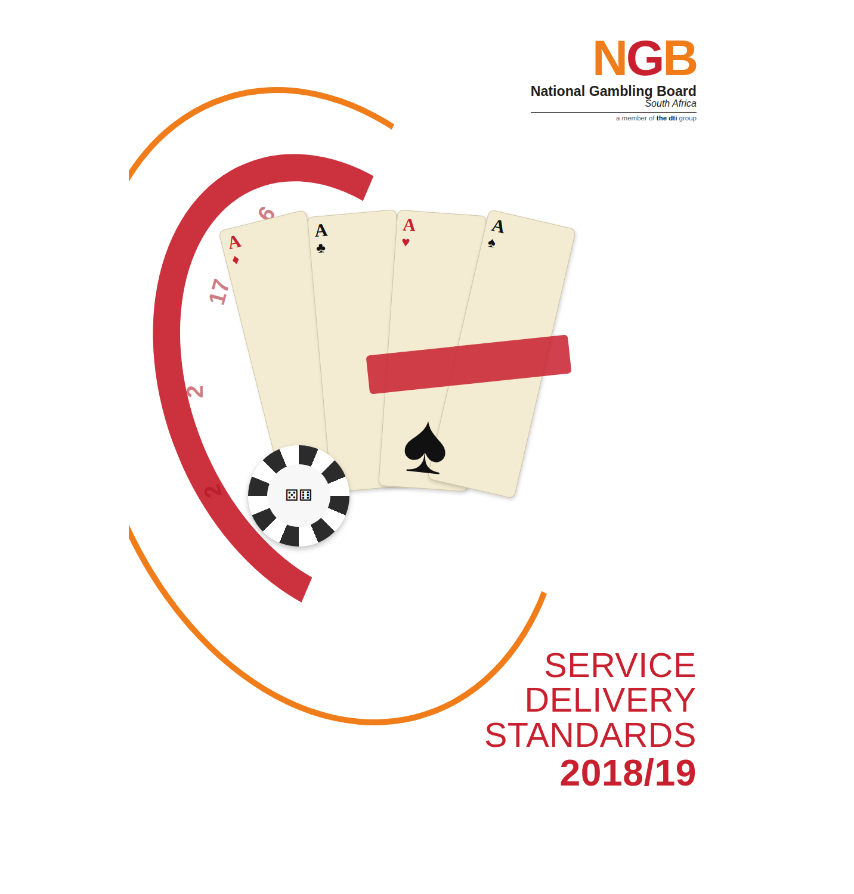NGB
National Gambling Board
South Africa
a member of the dti group
6 17 2 2
A♦
A♣
A♥
A♠
♠
⚄⚅
SERVICE DELIVERY STANDARDS 2018/19